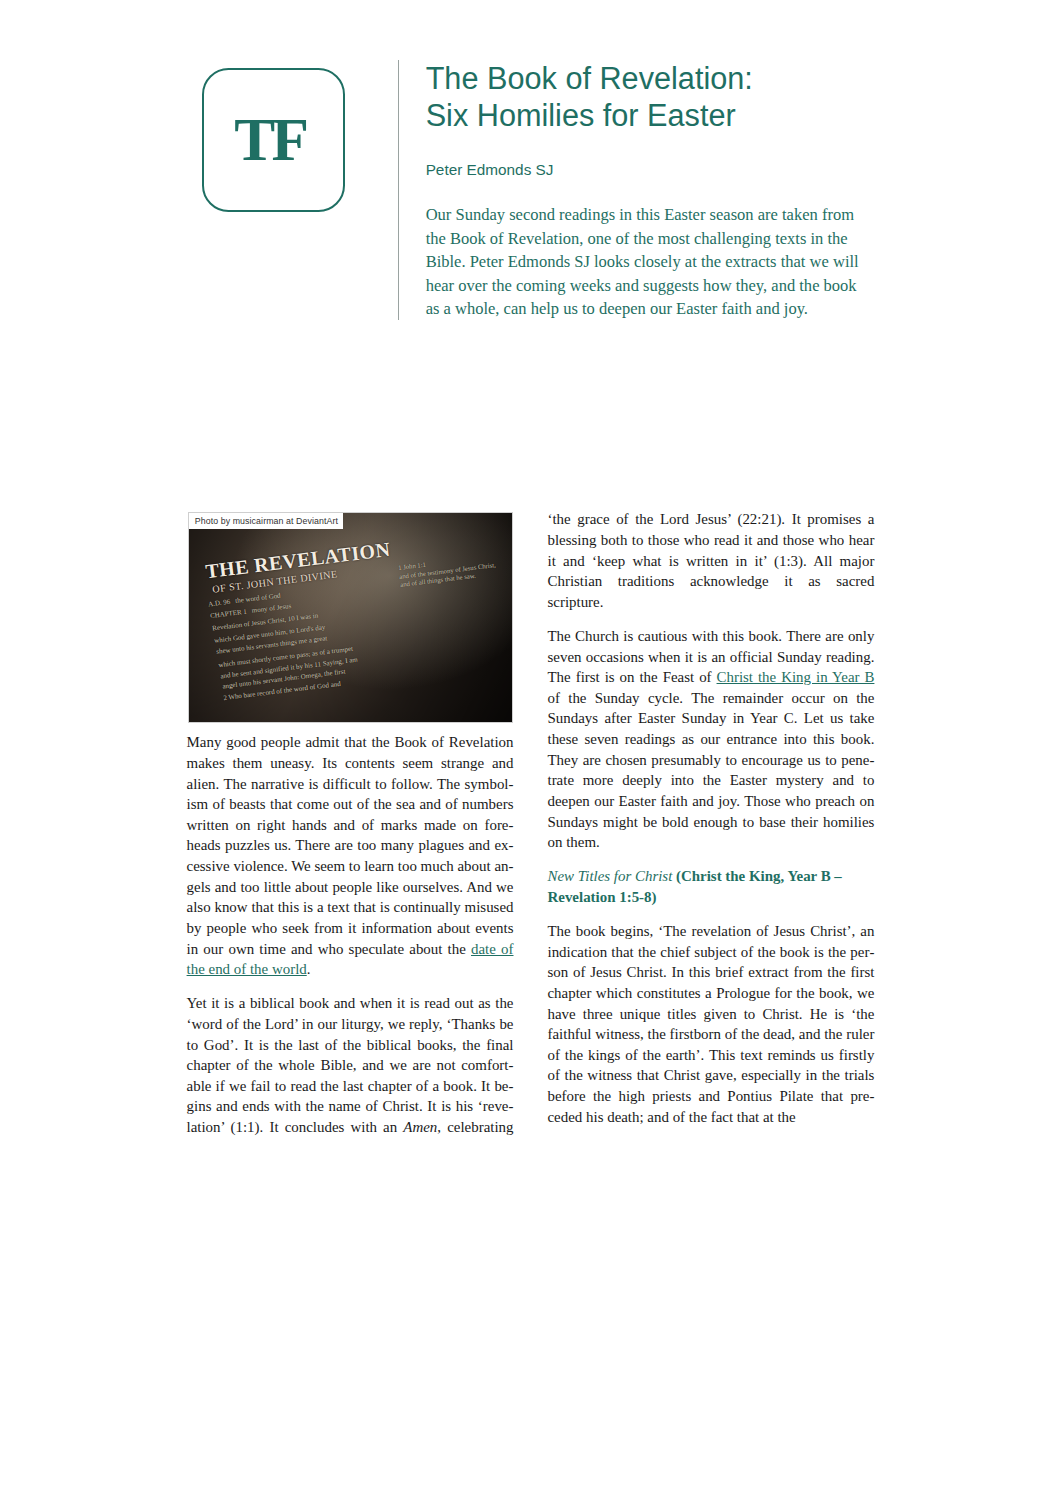TF
The Book of Revelation:
Six Homilies for Easter
Peter Edmonds SJ
Our Sunday second readings in this Easter season are taken from the Book of Revelation, one of the most challenging texts in the Bible. Peter Edmonds SJ looks closely at the extracts that we will hear over the coming weeks and suggests how they, and the book as a whole, can help us to deepen our Easter faith and joy.
Photo by musicairman at DeviantArt
THE REVELATION
OF ST. JOHN THE DIVINE
A.D. 96 the word of God
CHAPTER 1 mony of Jesus
Revelation of Jesus Christ, 10 I was in
which God gave unto him, to Lord's day
shew unto his servants things me a great
which must shortly come to pass; as of a trumpet
and he sent and signified it by his 11 Saying, I am
angel unto his servant John: Omega, the first
2 Who bare record of the word of God and
1 John 1:1
and of the testimony of Jesus Christ, and of all things that he saw.
Many good people admit that the Book of Revelation makes them uneasy. Its contents seem strange and alien. The narrative is difficult to follow. The symbolism of beasts that come out of the sea and of numbers written on right hands and of marks made on foreheads puzzles us. There are too many plagues and excessive violence. We seem to learn too much about angels and too little about people like ourselves. And we also know that this is a text that is continually misused by people who seek from it information about events in our own time and who speculate about the date of the end of the world.
Yet it is a biblical book and when it is read out as the ‘word of the Lord’ in our liturgy, we reply, ‘Thanks be to God’. It is the last of the biblical books, the final chapter of the whole Bible, and we are not comfortable if we fail to read the last chapter of a book. It begins and ends with the name of Christ. It is his ‘revelation’ (1:1). It concludes with an Amen, celebrating ‘the grace of the Lord Jesus’ (22:21). It promises a blessing both to those who read it and those who hear it and ‘keep what is written in it’ (1:3). All major Christian traditions acknowledge it as sacred scripture.
The Church is cautious with this book. There are only seven occasions when it is an official Sunday reading. The first is on the Feast of Christ the King in Year B of the Sunday cycle. The remainder occur on the Sundays after Easter Sunday in Year C. Let us take these seven readings as our entrance into this book. They are chosen presumably to encourage us to penetrate more deeply into the Easter mystery and to deepen our Easter faith and joy. Those who preach on Sundays might be bold enough to base their homilies on them.
New Titles for Christ (Christ the King, Year B – Revelation 1:5-8)
The book begins, ‘The revelation of Jesus Christ’, an indication that the chief subject of the book is the person of Jesus Christ. In this brief extract from the first chapter which constitutes a Prologue for the book, we have three unique titles given to Christ. He is ‘the faithful witness, the firstborn of the dead, and the ruler of the kings of the earth’. This text reminds us firstly of the witness that Christ gave, especially in the trials before the high priests and Pontius Pilate that preceded his death; and of the fact that at the